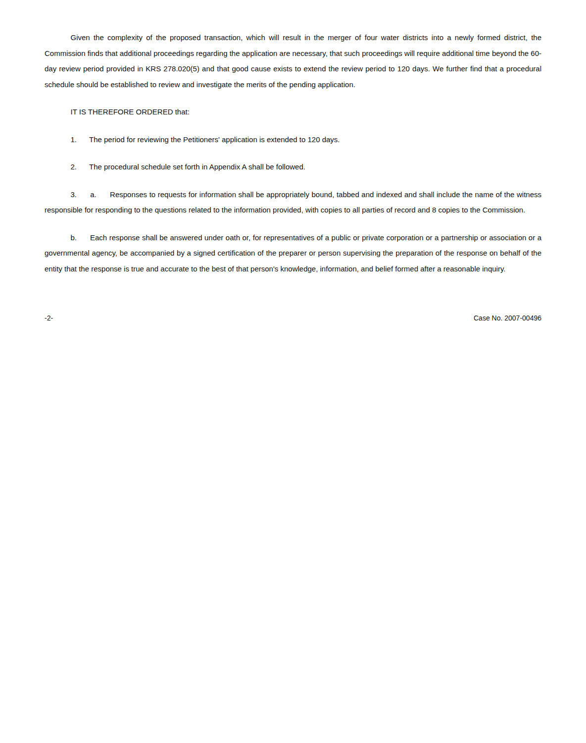Given the complexity of the proposed transaction, which will result in the merger of four water districts into a newly formed district, the Commission finds that additional proceedings regarding the application are necessary, that such proceedings will require additional time beyond the 60-day review period provided in KRS 278.020(5) and that good cause exists to extend the review period to 120 days. We further find that a procedural schedule should be established to review and investigate the merits of the pending application.
IT IS THEREFORE ORDERED that:
1. The period for reviewing the Petitioners' application is extended to 120 days.
2. The procedural schedule set forth in Appendix A shall be followed.
3. a. Responses to requests for information shall be appropriately bound, tabbed and indexed and shall include the name of the witness responsible for responding to the questions related to the information provided, with copies to all parties of record and 8 copies to the Commission.
b. Each response shall be answered under oath or, for representatives of a public or private corporation or a partnership or association or a governmental agency, be accompanied by a signed certification of the preparer or person supervising the preparation of the response on behalf of the entity that the response is true and accurate to the best of that person's knowledge, information, and belief formed after a reasonable inquiry.
-2- Case No. 2007-00496